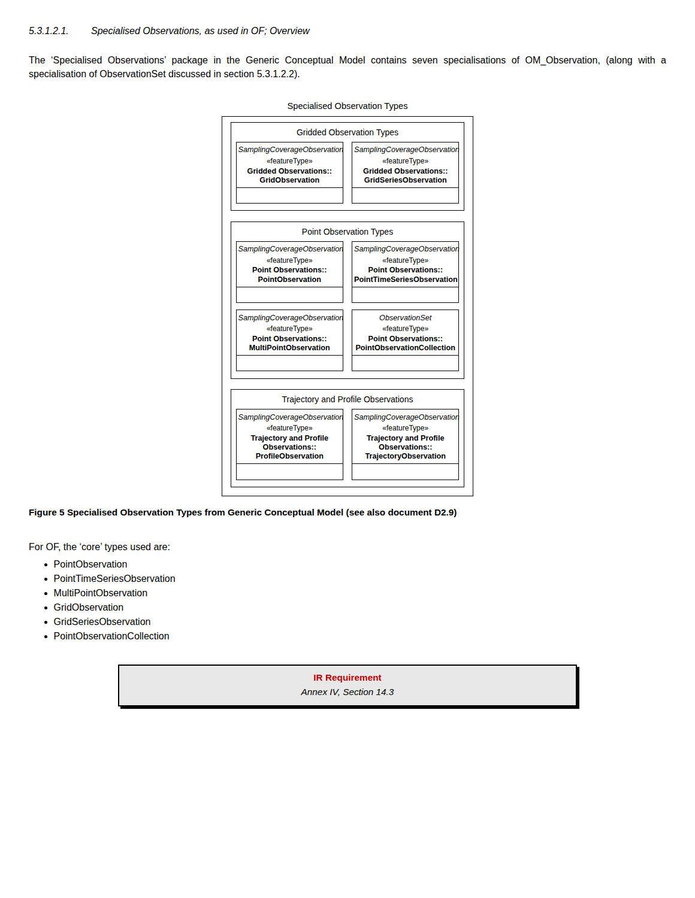5.3.1.2.1. Specialised Observations, as used in OF; Overview
The ‘Specialised Observations’ package in the Generic Conceptual Model contains seven specialisations of OM_Observation, (along with a specialisation of ObservationSet discussed in section 5.3.1.2.2).
Specialised Observation Types
Gridded Observation Types
SamplingCoverageObservation
«featureType»
Gridded Observations::
GridObservation
SamplingCoverageObservation
«featureType»
Gridded Observations::
GridSeriesObservation
Point Observation Types
SamplingCoverageObservation
«featureType»
Point Observations::
PointObservation
SamplingCoverageObservation
«featureType»
Point Observations::
PointTimeSeriesObservation
SamplingCoverageObservation
«featureType»
Point Observations::
MultiPointObservation
ObservationSet
«featureType»
Point Observations::
PointObservationCollection
Trajectory and Profile Observations
SamplingCoverageObservation
«featureType»
Trajectory and Profile
Observations::
ProfileObservation
SamplingCoverageObservation
«featureType»
Trajectory and Profile
Observations::
TrajectoryObservation
Figure 5 Specialised Observation Types from Generic Conceptual Model (see also document D2.9)
For OF, the ‘core’ types used are:
PointObservation
PointTimeSeriesObservation
MultiPointObservation
GridObservation
GridSeriesObservation
PointObservationCollection
IR Requirement
Annex IV, Section 14.3